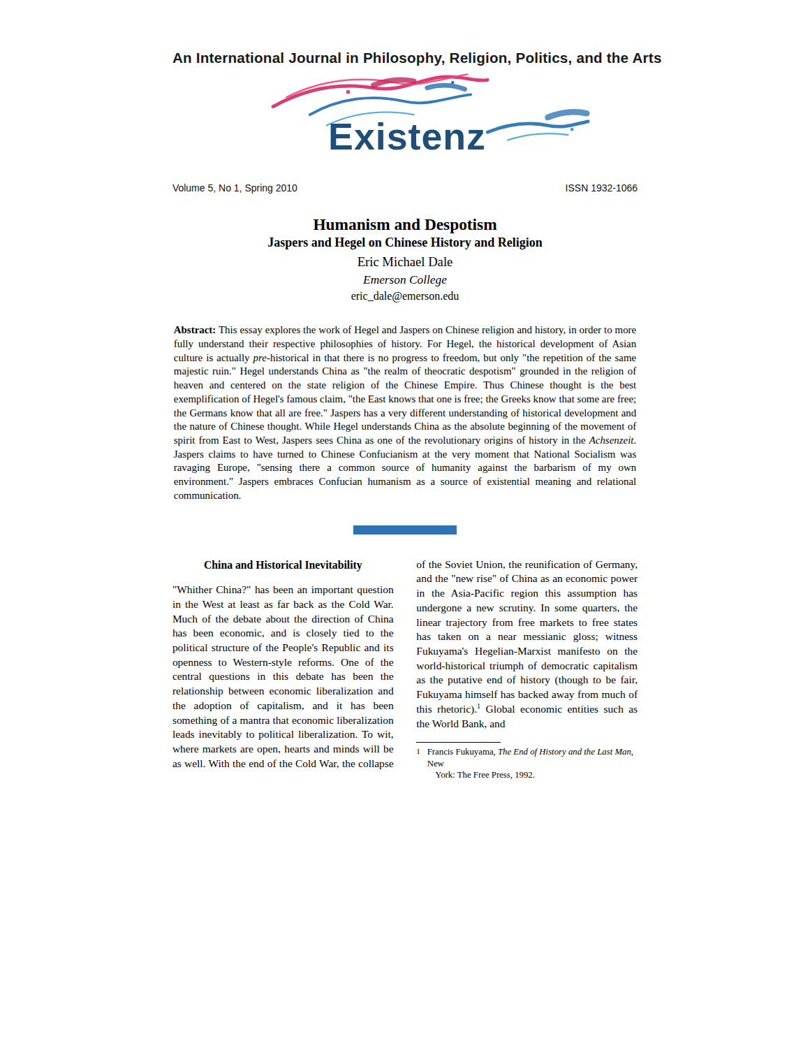An International Journal in Philosophy, Religion, Politics, and the Arts
Existenz
Volume 5, No 1, Spring 2010 ISSN 1932-1066
Humanism and Despotism
Jaspers and Hegel on Chinese History and Religion
Eric Michael Dale
Emerson College
eric_dale@emerson.edu
Abstract: This essay explores the work of Hegel and Jaspers on Chinese religion and history, in order to more fully understand their respective philosophies of history. For Hegel, the historical development of Asian culture is actually pre-historical in that there is no progress to freedom, but only "the repetition of the same majestic ruin." Hegel understands China as "the realm of theocratic despotism" grounded in the religion of heaven and centered on the state religion of the Chinese Empire. Thus Chinese thought is the best exemplification of Hegel's famous claim, "the East knows that one is free; the Greeks know that some are free; the Germans know that all are free." Jaspers has a very different understanding of historical development and the nature of Chinese thought. While Hegel understands China as the absolute beginning of the movement of spirit from East to West, Jaspers sees China as one of the revolutionary origins of history in the Achsenzeit. Jaspers claims to have turned to Chinese Confucianism at the very moment that National Socialism was ravaging Europe, "sensing there a common source of humanity against the barbarism of my own environment." Jaspers embraces Confucian humanism as a source of existential meaning and relational communication.
China and Historical Inevitability
"Whither China?" has been an important question in the West at least as far back as the Cold War. Much of the debate about the direction of China has been economic, and is closely tied to the political structure of the People's Republic and its openness to Western-style reforms. One of the central questions in this debate has been the relationship between economic liberalization and the adoption of capitalism, and it has been something of a mantra that economic liberalization leads inevitably to political liberalization. To wit, where markets are open, hearts and minds will be as well. With the end of the Cold War, the collapse of the Soviet Union, the reunification of Germany, and the "new rise" of China as an economic power in the Asia-Pacific region this assumption has undergone a new scrutiny. In some quarters, the linear trajectory from free markets to free states has taken on a near messianic gloss; witness Fukuyama's Hegelian-Marxist manifesto on the world-historical triumph of democratic capitalism as the putative end of history (though to be fair, Fukuyama himself has backed away from much of this rhetoric).1 Global economic entities such as the World Bank, and
1 Francis Fukuyama, The End of History and the Last Man, New York: The Free Press, 1992.